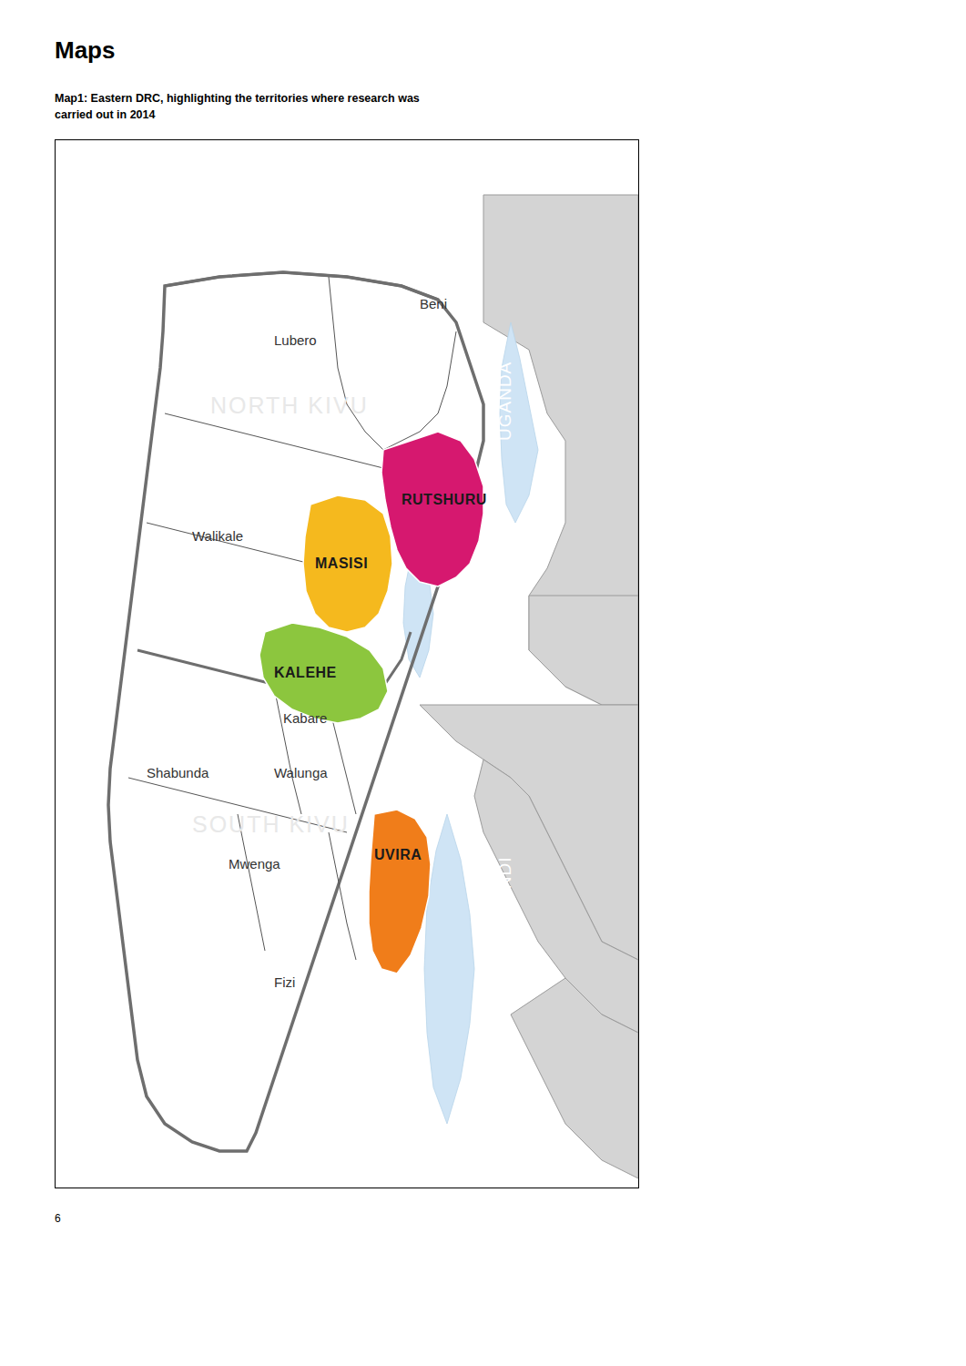Maps
Map1: Eastern DRC, highlighting the territories where research was
carried out in 2014
UGANDA RWANDA BURUNDI TANZANIA NORTH KIVU SOUTH KIVU Beni Lubero Walikale Shabunda Kabare Walunga Mwenga Fizi RUTSHURU MASISI KALEHE UVIRA
6